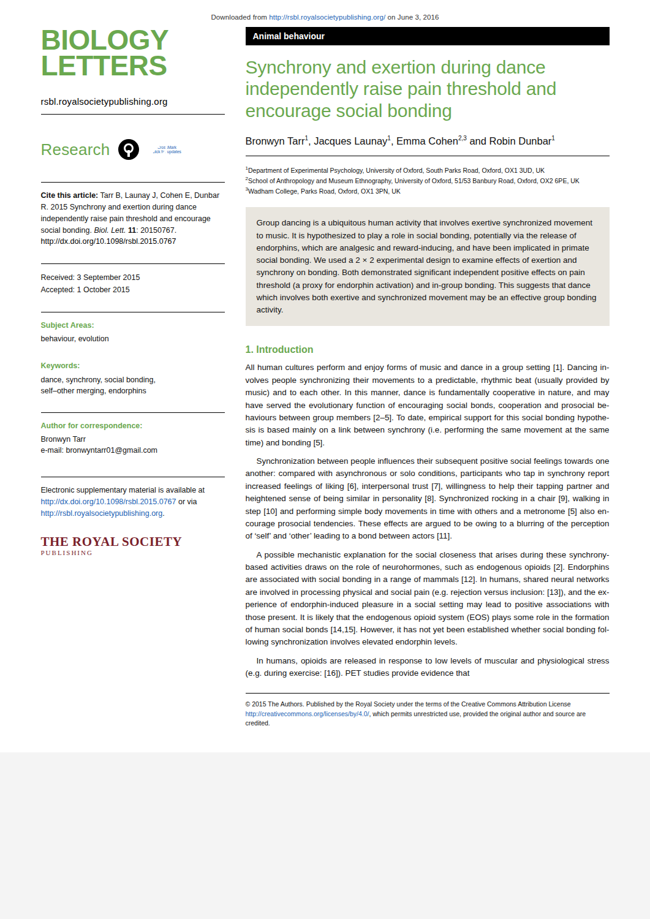Downloaded from http://rsbl.royalsocietypublishing.org/ on June 3, 2016
BIOLOGY LETTERS
rsbl.royalsocietypublishing.org
Research CrossMark
click for updates
Cite this article: Tarr B, Launay J, Cohen E, Dunbar R. 2015 Synchrony and exertion during dance independently raise pain threshold and encourage social bonding. Biol. Lett. 11: 20150767.
http://dx.doi.org/10.1098/rsbl.2015.0767
Received: 3 September 2015
Accepted: 1 October 2015
Subject Areas:
behaviour, evolution
Keywords:
dance, synchrony, social bonding,
self–other merging, endorphins
Author for correspondence:
Bronwyn Tarr
e-mail: bronwyntarr01@gmail.com
Electronic supplementary material is available at http://dx.doi.org/10.1098/rsbl.2015.0767 or via http://rsbl.royalsocietypublishing.org.
THE ROYAL SOCIETY
PUBLISHING
Animal behaviour
Synchrony and exertion during dance independently raise pain threshold and encourage social bonding
Bronwyn Tarr1, Jacques Launay1, Emma Cohen2,3 and Robin Dunbar1
1Department of Experimental Psychology, University of Oxford, South Parks Road, Oxford, OX1 3UD, UK
2School of Anthropology and Museum Ethnography, University of Oxford, 51/53 Banbury Road, Oxford, OX2 6PE, UK
3Wadham College, Parks Road, Oxford, OX1 3PN, UK
Group dancing is a ubiquitous human activity that involves exertive synchronized movement to music. It is hypothesized to play a role in social bonding, potentially via the release of endorphins, which are analgesic and reward-inducing, and have been implicated in primate social bonding. We used a 2 × 2 experimental design to examine effects of exertion and synchrony on bonding. Both demonstrated significant independent positive effects on pain threshold (a proxy for endorphin activation) and in-group bonding. This suggests that dance which involves both exertive and synchronized movement may be an effective group bonding activity.
1. Introduction
All human cultures perform and enjoy forms of music and dance in a group setting [1]. Dancing involves people synchronizing their movements to a predictable, rhythmic beat (usually provided by music) and to each other. In this manner, dance is fundamentally cooperative in nature, and may have served the evolutionary function of encouraging social bonds, cooperation and prosocial behaviours between group members [2–5]. To date, empirical support for this social bonding hypothesis is based mainly on a link between synchrony (i.e. performing the same movement at the same time) and bonding [5].
Synchronization between people influences their subsequent positive social feelings towards one another: compared with asynchronous or solo conditions, participants who tap in synchrony report increased feelings of liking [6], interpersonal trust [7], willingness to help their tapping partner and heightened sense of being similar in personality [8]. Synchronized rocking in a chair [9], walking in step [10] and performing simple body movements in time with others and a metronome [5] also encourage prosocial tendencies. These effects are argued to be owing to a blurring of the perception of ‘self’ and ‘other’ leading to a bond between actors [11].
A possible mechanistic explanation for the social closeness that arises during these synchrony-based activities draws on the role of neurohormones, such as endogenous opioids [2]. Endorphins are associated with social bonding in a range of mammals [12]. In humans, shared neural networks are involved in processing physical and social pain (e.g. rejection versus inclusion: [13]), and the experience of endorphin-induced pleasure in a social setting may lead to positive associations with those present. It is likely that the endogenous opioid system (EOS) plays some role in the formation of human social bonds [14,15]. However, it has not yet been established whether social bonding following synchronization involves elevated endorphin levels.
In humans, opioids are released in response to low levels of muscular and physiological stress (e.g. during exercise: [16]). PET studies provide evidence that
© 2015 The Authors. Published by the Royal Society under the terms of the Creative Commons Attribution License http://creativecommons.org/licenses/by/4.0/, which permits unrestricted use, provided the original author and source are credited.